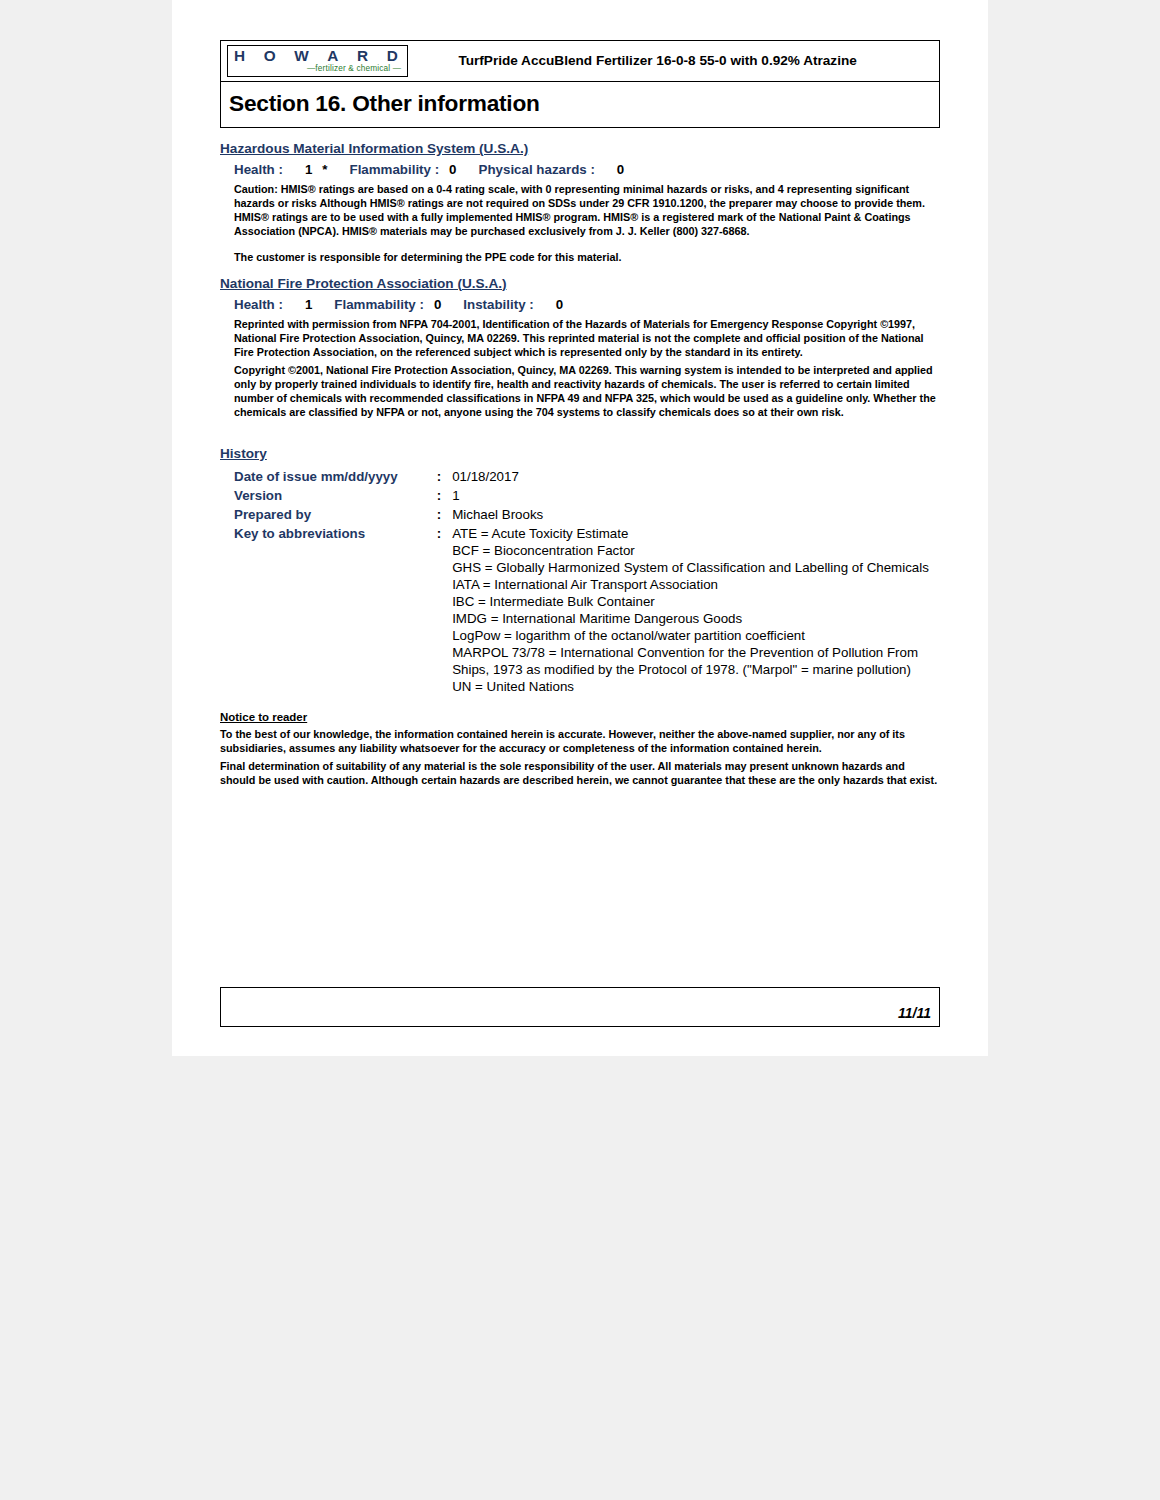H O W A R D
fertilizer & chemical
TurfPride AccuBlend Fertilizer 16-0-8 55-0 with 0.92% Atrazine
Section 16. Other information
Hazardous Material Information System (U.S.A.)
Health : 1 * Flammability : 0 Physical hazards : 0
Caution: HMIS® ratings are based on a 0-4 rating scale, with 0 representing minimal hazards or risks, and 4 representing significant hazards or risks Although HMIS® ratings are not required on SDSs under 29 CFR 1910.1200, the preparer may choose to provide them. HMIS® ratings are to be used with a fully implemented HMIS® program. HMIS® is a registered mark of the National Paint & Coatings Association (NPCA). HMIS® materials may be purchased exclusively from J. J. Keller (800) 327-6868.
The customer is responsible for determining the PPE code for this material.
National Fire Protection Association (U.S.A.)
Health : 1 Flammability : 0 Instability : 0
Reprinted with permission from NFPA 704-2001, Identification of the Hazards of Materials for Emergency Response Copyright ©1997, National Fire Protection Association, Quincy, MA 02269. This reprinted material is not the complete and official position of the National Fire Protection Association, on the referenced subject which is represented only by the standard in its entirety.
Copyright ©2001, National Fire Protection Association, Quincy, MA 02269. This warning system is intended to be interpreted and applied only by properly trained individuals to identify fire, health and reactivity hazards of chemicals. The user is referred to certain limited number of chemicals with recommended classifications in NFPA 49 and NFPA 325, which would be used as a guideline only. Whether the chemicals are classified by NFPA or not, anyone using the 704 systems to classify chemicals does so at their own risk.
History
| Date of issue mm/dd/yyyy | : | 01/18/2017 |
| Version | : | 1 |
| Prepared by | : | Michael Brooks |
| Key to abbreviations | : | ATE = Acute Toxicity Estimate BCF = Bioconcentration Factor GHS = Globally Harmonized System of Classification and Labelling of Chemicals IATA = International Air Transport Association IBC = Intermediate Bulk Container IMDG = International Maritime Dangerous Goods LogPow = logarithm of the octanol/water partition coefficient MARPOL 73/78 = International Convention for the Prevention of Pollution From Ships, 1973 as modified by the Protocol of 1978. ("Marpol" = marine pollution) UN = United Nations |
Notice to reader
To the best of our knowledge, the information contained herein is accurate. However, neither the above-named supplier, nor any of its subsidiaries, assumes any liability whatsoever for the accuracy or completeness of the information contained herein.
Final determination of suitability of any material is the sole responsibility of the user. All materials may present unknown hazards and should be used with caution. Although certain hazards are described herein, we cannot guarantee that these are the only hazards that exist.
11/11